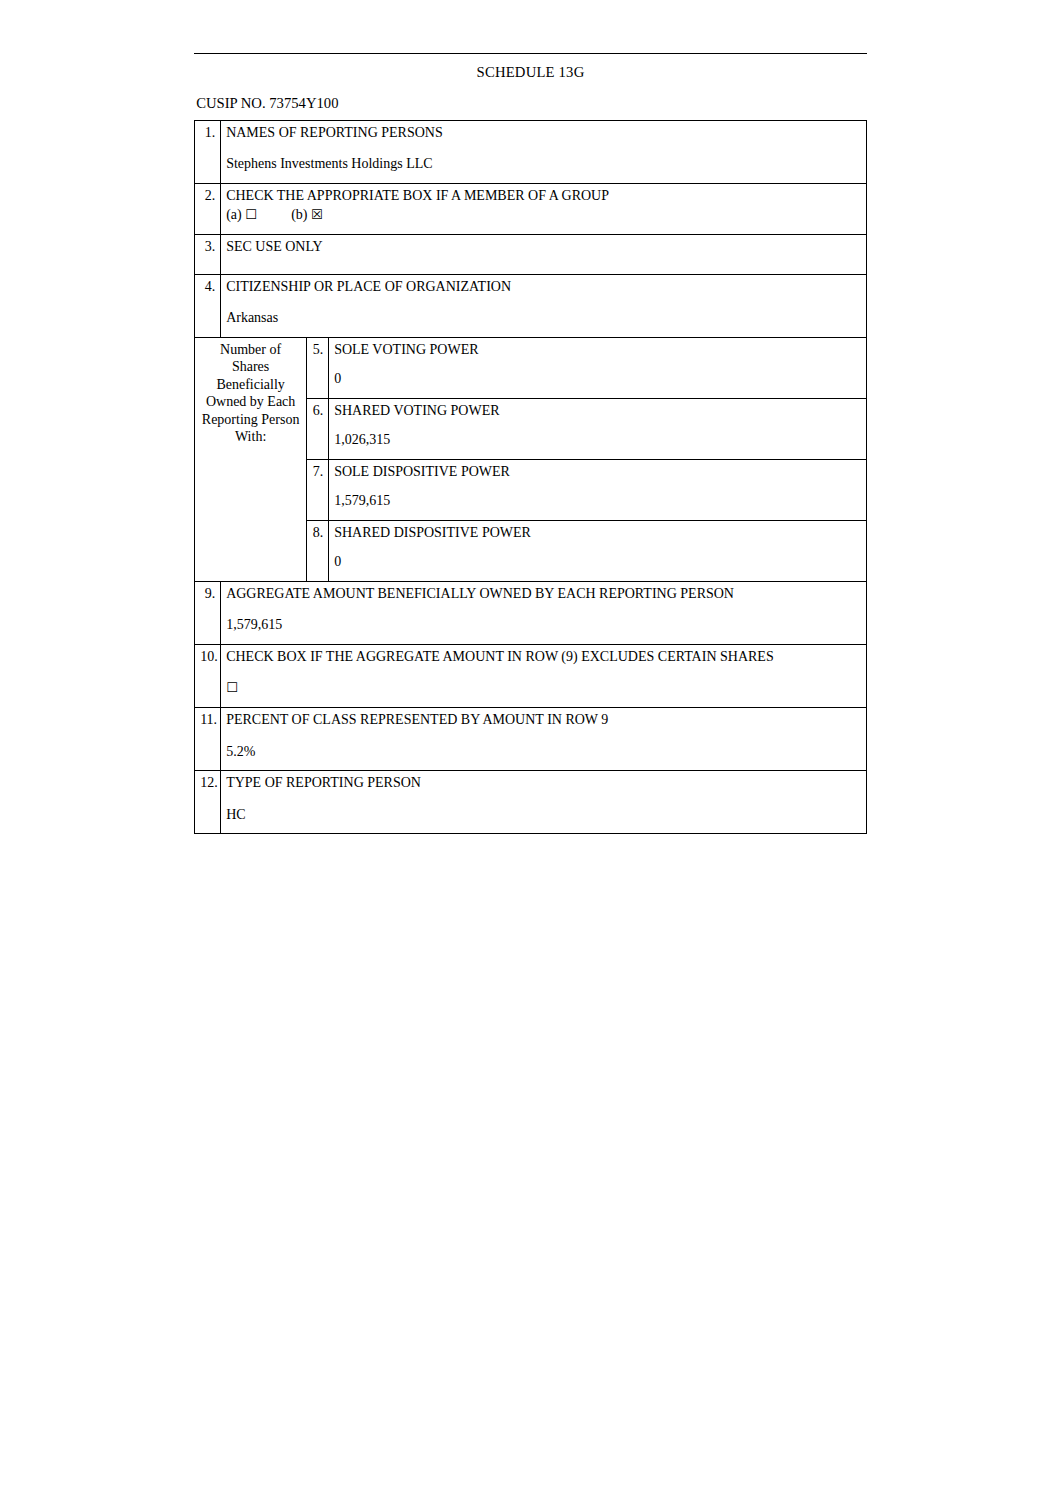SCHEDULE 13G
CUSIP NO. 73754Y100
| 1. | NAMES OF REPORTING PERSONS Stephens Investments Holdings LLC |
| 2. | CHECK THE APPROPRIATE BOX IF A MEMBER OF A GROUP (a) ☐ (b) ☒ |
| 3. | SEC USE ONLY |
| 4. | CITIZENSHIP OR PLACE OF ORGANIZATION Arkansas |
| Number of Shares Beneficially Owned by Each Reporting Person With: | 5. | SOLE VOTING POWER 0 |
| 6. | SHARED VOTING POWER 1,026,315 |
| 7. | SOLE DISPOSITIVE POWER 1,579,615 |
| 8. | SHARED DISPOSITIVE POWER 0 |
| 9. | AGGREGATE AMOUNT BENEFICIALLY OWNED BY EACH REPORTING PERSON 1,579,615 |
| 10. | CHECK BOX IF THE AGGREGATE AMOUNT IN ROW (9) EXCLUDES CERTAIN SHARES ☐ |
| 11. | PERCENT OF CLASS REPRESENTED BY AMOUNT IN ROW 9 5.2% |
| 12. | TYPE OF REPORTING PERSON HC |